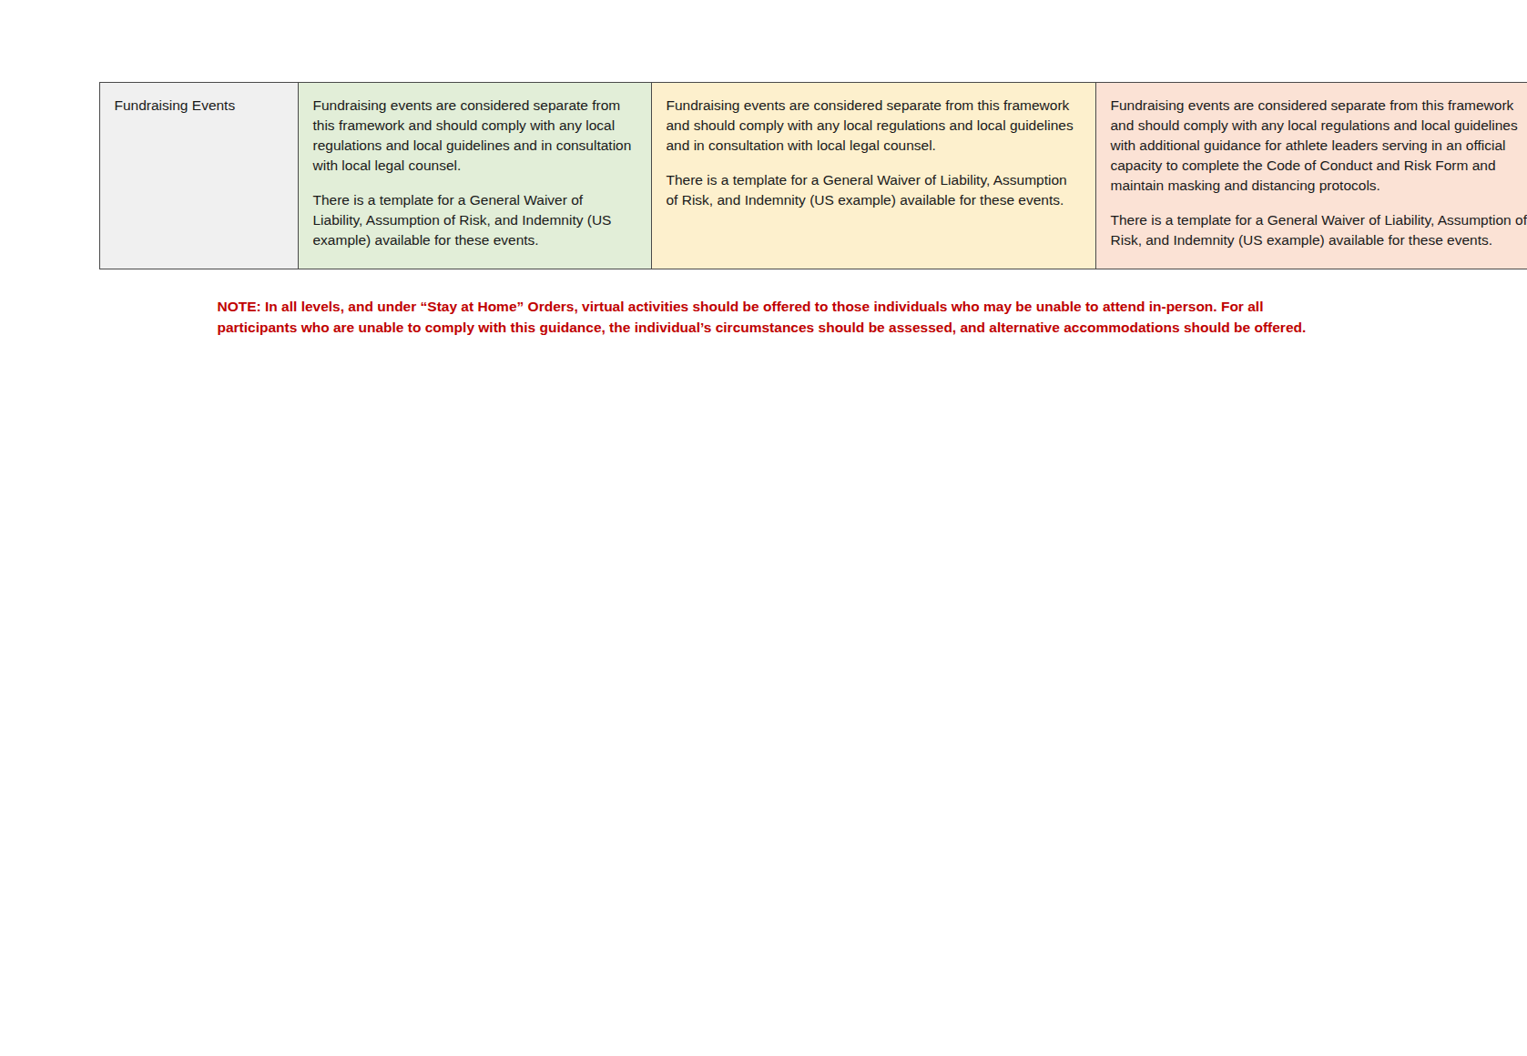| Fundraising Events | Fundraising events are considered separate from this framework and should comply with any local regulations and local guidelines and in consultation with local legal counsel. There is a template for a General Waiver of Liability, Assumption of Risk, and Indemnity (US example) available for these events. | Fundraising events are considered separate from this framework and should comply with any local regulations and local guidelines and in consultation with local legal counsel. There is a template for a General Waiver of Liability, Assumption of Risk, and Indemnity (US example) available for these events. | Fundraising events are considered separate from this framework and should comply with any local regulations and local guidelines with additional guidance for athlete leaders serving in an official capacity to complete the Code of Conduct and Risk Form and maintain masking and distancing protocols. There is a template for a General Waiver of Liability, Assumption of Risk, and Indemnity (US example) available for these events. |
NOTE: In all levels, and under “Stay at Home” Orders, virtual activities should be offered to those individuals who may be unable to attend in-person. For all participants who are unable to comply with this guidance, the individual’s circumstances should be assessed, and alternative accommodations should be offered.